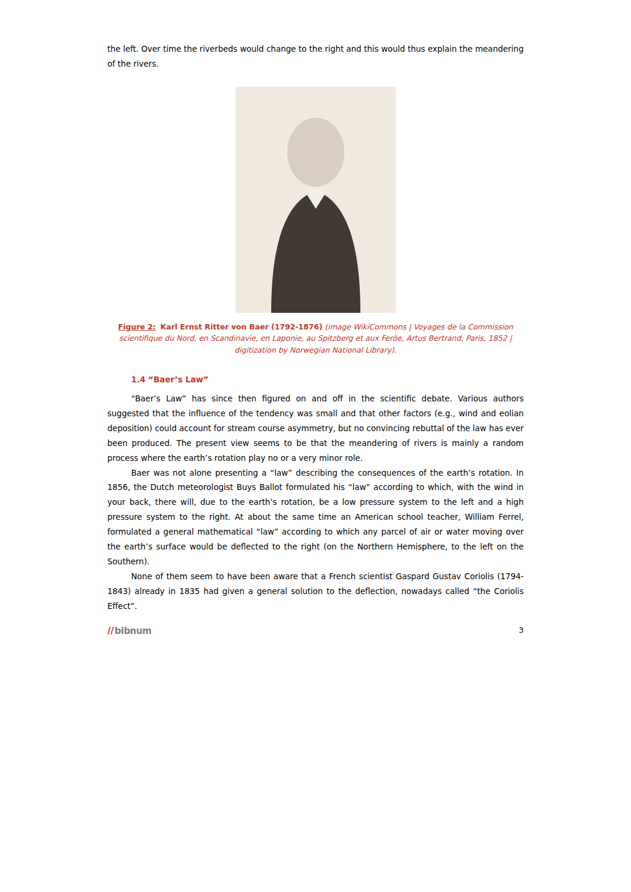the left. Over time the riverbeds would change to the right and this would thus explain the meandering of the rivers.
Figure 2: Karl Ernst Ritter von Baer (1792-1876) (image WikiCommons | Voyages de la Commission scientifique du Nord, en Scandinavie, en Laponie, au Spitzberg et aux Feröe, Artus Bertrand, Paris, 1852 | digitization by Norwegian National Library).
1.4 “Baer’s Law”
“Baer’s Law” has since then figured on and off in the scientific debate. Various authors suggested that the influence of the tendency was small and that other factors (e.g., wind and eolian deposition) could account for stream course asymmetry, but no convincing rebuttal of the law has ever been produced. The present view seems to be that the meandering of rivers is mainly a random process where the earth’s rotation play no or a very minor role.
Baer was not alone presenting a “law” describing the consequences of the earth’s rotation. In 1856, the Dutch meteorologist Buys Ballot formulated his “law” according to which, with the wind in your back, there will, due to the earth’s rotation, be a low pressure system to the left and a high pressure system to the right. At about the same time an American school teacher, William Ferrel, formulated a general mathematical “law” according to which any parcel of air or water moving over the earth’s surface would be deflected to the right (on the Northern Hemisphere, to the left on the Southern).
None of them seem to have been aware that a French scientist Gaspard Gustav Coriolis (1794-1843) already in 1835 had given a general solution to the deflection, nowadays called “the Coriolis Effect”.
//bibnum
3